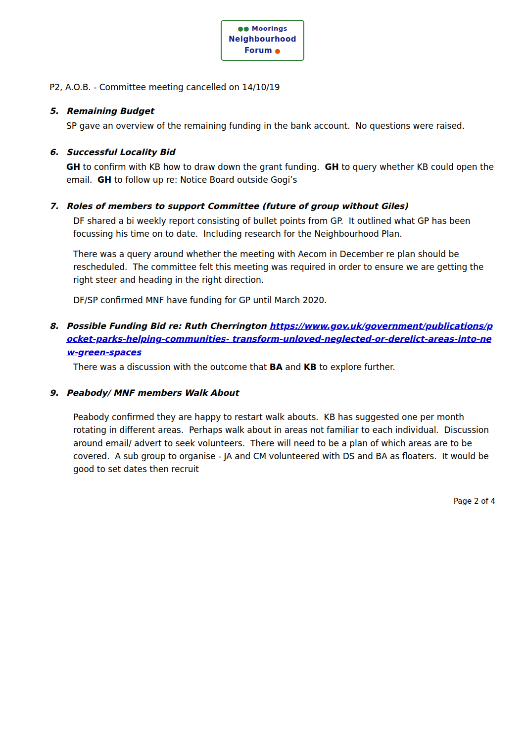●● Moorings
Neighbourhood
Forum ●
P2, A.O.B. - Committee meeting cancelled on 14/10/19
Remaining Budget
SP gave an overview of the remaining funding in the bank account. No questions were raised.
Successful Locality Bid
GH to confirm with KB how to draw down the grant funding. GH to query whether KB could open the email. GH to follow up re: Notice Board outside Gogi’s
Roles of members to support Committee (future of group without Giles)
DF shared a bi weekly report consisting of bullet points from GP. It outlined what GP has been focussing his time on to date. Including research for the Neighbourhood Plan.
There was a query around whether the meeting with Aecom in December re plan should be rescheduled. The committee felt this meeting was required in order to ensure we are getting the right steer and heading in the right direction.
DF/SP confirmed MNF have funding for GP until March 2020.
Possible Funding Bid re: Ruth Cherrington https://www.gov.uk/government/publications/pocket-parks-helping-communities- transform-unloved-neglected-or-derelict-areas-into-new-green-spaces
There was a discussion with the outcome that BA and KB to explore further.
Peabody/ MNF members Walk About
Peabody confirmed they are happy to restart walk abouts. KB has suggested one per month rotating in different areas. Perhaps walk about in areas not familiar to each individual. Discussion around email/ advert to seek volunteers. There will need to be a plan of which areas are to be covered. A sub group to organise - JA and CM volunteered with DS and BA as floaters. It would be good to set dates then recruit
Page 2 of 4